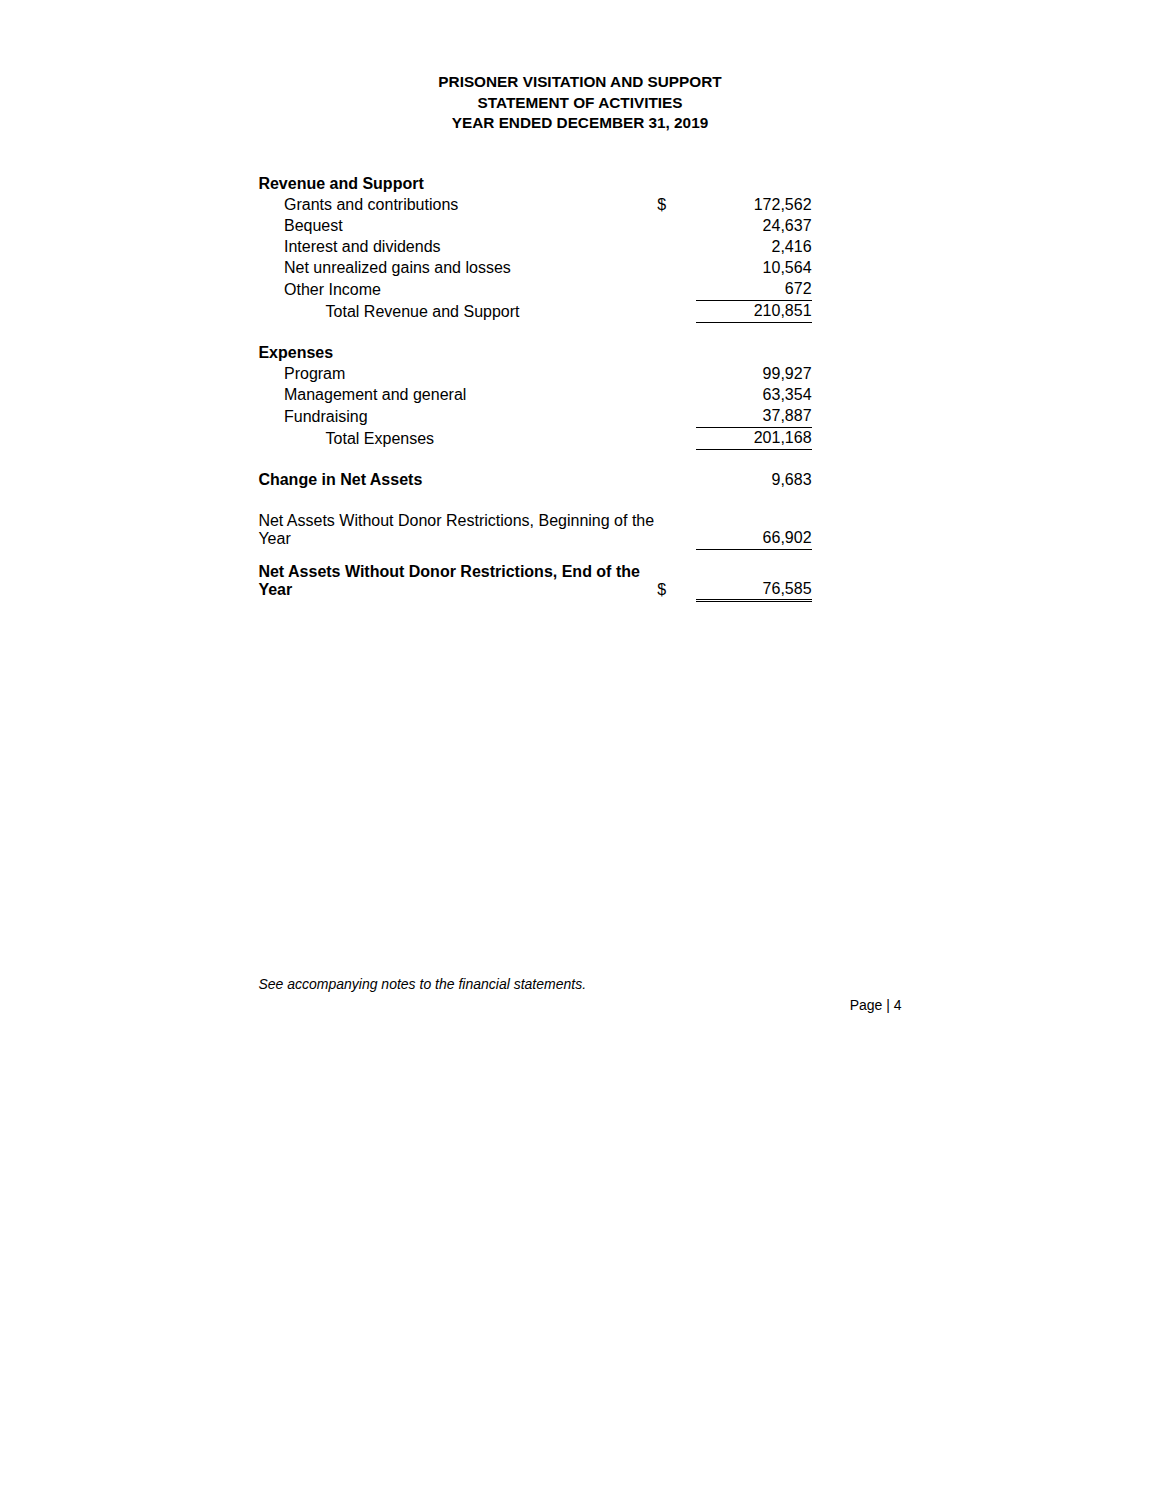PRISONER VISITATION AND SUPPORT
STATEMENT OF ACTIVITIES
YEAR ENDED DECEMBER 31, 2019
| Revenue and Support | | | |
| Grants and contributions | $ | 172,562 | |
| Bequest | | 24,637 | |
| Interest and dividends | | 2,416 | |
| Net unrealized gains and losses | | 10,564 | |
| Other Income | | 672 | |
| Total Revenue and Support | | 210,851 | |
| Expenses | | | |
| Program | | 99,927 | |
| Management and general | | 63,354 | |
| Fundraising | | 37,887 | |
| Total Expenses | | 201,168 | |
| Change in Net Assets | | 9,683 | |
| Net Assets Without Donor Restrictions, Beginning of the Year | | 66,902 | |
| Net Assets Without Donor Restrictions, End of the Year | $ | 76,585 | |
See accompanying notes to the financial statements.
Page | 4